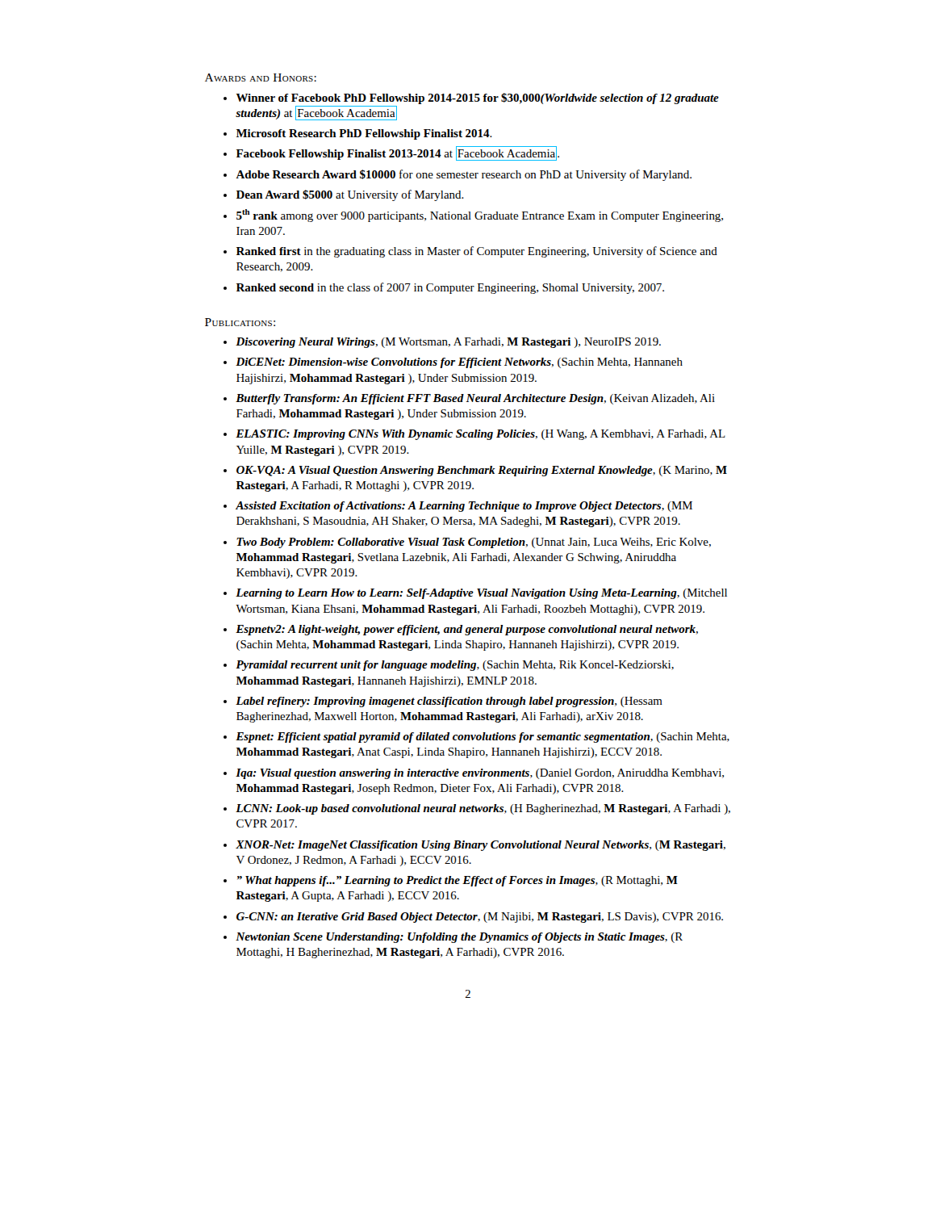Awards and Honors:
Winner of Facebook PhD Fellowship 2014-2015 for $30,000(Worldwide selection of 12 graduate students) at Facebook Academia
Microsoft Research PhD Fellowship Finalist 2014.
Facebook Fellowship Finalist 2013-2014 at Facebook Academia.
Adobe Research Award $10000 for one semester research on PhD at University of Maryland.
Dean Award $5000 at University of Maryland.
5th rank among over 9000 participants, National Graduate Entrance Exam in Computer Engineering, Iran 2007.
Ranked first in the graduating class in Master of Computer Engineering, University of Science and Research, 2009.
Ranked second in the class of 2007 in Computer Engineering, Shomal University, 2007.
Publications:
Discovering Neural Wirings, (M Wortsman, A Farhadi, M Rastegari ), NeuroIPS 2019.
DiCENet: Dimension-wise Convolutions for Efficient Networks, (Sachin Mehta, Hannaneh Hajishirzi, Mohammad Rastegari ), Under Submission 2019.
Butterfly Transform: An Efficient FFT Based Neural Architecture Design, (Keivan Alizadeh, Ali Farhadi, Mohammad Rastegari ), Under Submission 2019.
ELASTIC: Improving CNNs With Dynamic Scaling Policies, (H Wang, A Kembhavi, A Farhadi, AL Yuille, M Rastegari ), CVPR 2019.
OK-VQA: A Visual Question Answering Benchmark Requiring External Knowledge, (K Marino, M Rastegari, A Farhadi, R Mottaghi ), CVPR 2019.
Assisted Excitation of Activations: A Learning Technique to Improve Object Detectors, (MM Derakhshani, S Masoudnia, AH Shaker, O Mersa, MA Sadeghi, M Rastegari), CVPR 2019.
Two Body Problem: Collaborative Visual Task Completion, (Unnat Jain, Luca Weihs, Eric Kolve, Mohammad Rastegari, Svetlana Lazebnik, Ali Farhadi, Alexander G Schwing, Aniruddha Kembhavi), CVPR 2019.
Learning to Learn How to Learn: Self-Adaptive Visual Navigation Using Meta-Learning, (Mitchell Wortsman, Kiana Ehsani, Mohammad Rastegari, Ali Farhadi, Roozbeh Mottaghi), CVPR 2019.
Espnetv2: A light-weight, power efficient, and general purpose convolutional neural network, (Sachin Mehta, Mohammad Rastegari, Linda Shapiro, Hannaneh Hajishirzi), CVPR 2019.
Pyramidal recurrent unit for language modeling, (Sachin Mehta, Rik Koncel-Kedziorski, Mohammad Rastegari, Hannaneh Hajishirzi), EMNLP 2018.
Label refinery: Improving imagenet classification through label progression, (Hessam Bagherinezhad, Maxwell Horton, Mohammad Rastegari, Ali Farhadi), arXiv 2018.
Espnet: Efficient spatial pyramid of dilated convolutions for semantic segmentation, (Sachin Mehta, Mohammad Rastegari, Anat Caspi, Linda Shapiro, Hannaneh Hajishirzi), ECCV 2018.
Iqa: Visual question answering in interactive environments, (Daniel Gordon, Aniruddha Kembhavi, Mohammad Rastegari, Joseph Redmon, Dieter Fox, Ali Farhadi), CVPR 2018.
LCNN: Look-up based convolutional neural networks, (H Bagherinezhad, M Rastegari, A Farhadi ), CVPR 2017.
XNOR-Net: ImageNet Classification Using Binary Convolutional Neural Networks, (M Rastegari, V Ordonez, J Redmon, A Farhadi ), ECCV 2016.
” What happens if...” Learning to Predict the Effect of Forces in Images, (R Mottaghi, M Rastegari, A Gupta, A Farhadi ), ECCV 2016.
G-CNN: an Iterative Grid Based Object Detector, (M Najibi, M Rastegari, LS Davis), CVPR 2016.
Newtonian Scene Understanding: Unfolding the Dynamics of Objects in Static Images, (R Mottaghi, H Bagherinezhad, M Rastegari, A Farhadi), CVPR 2016.
2